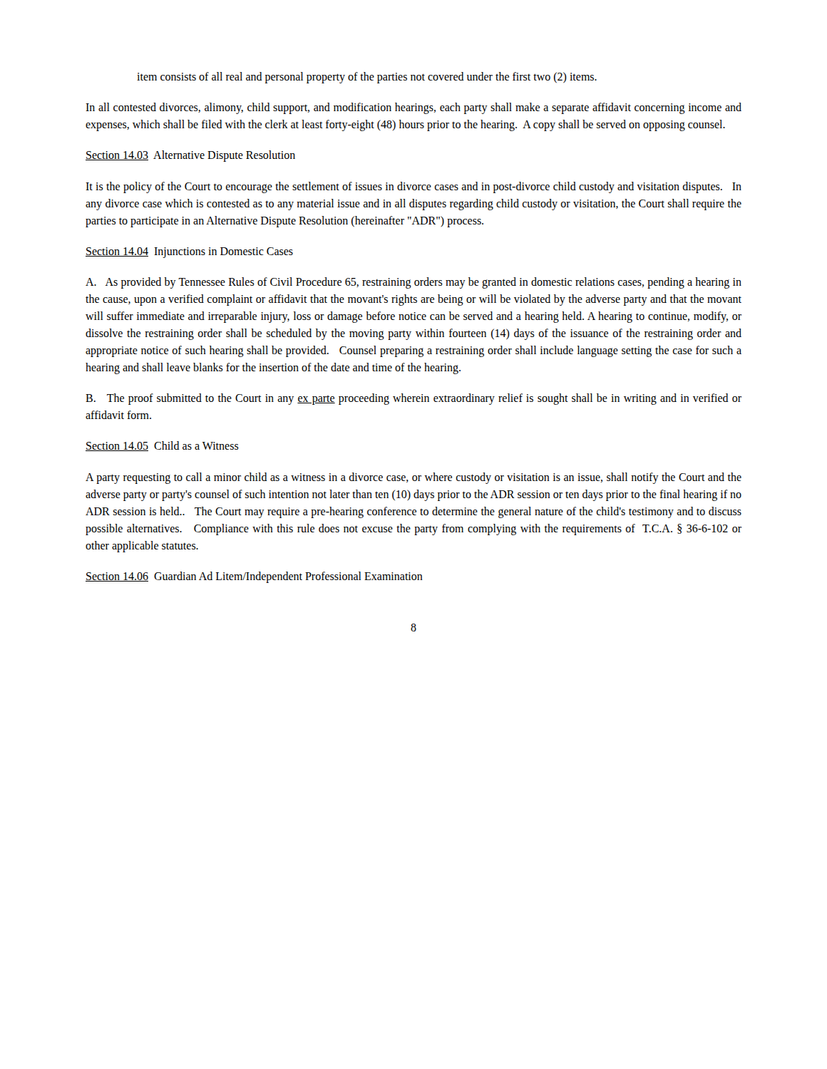item consists of all real and personal property of the parties not covered under the first two (2) items.
In all contested divorces, alimony, child support, and modification hearings, each party shall make a separate affidavit concerning income and expenses, which shall be filed with the clerk at least forty-eight (48) hours prior to the hearing. A copy shall be served on opposing counsel.
Section 14.03 Alternative Dispute Resolution
It is the policy of the Court to encourage the settlement of issues in divorce cases and in post-divorce child custody and visitation disputes. In any divorce case which is contested as to any material issue and in all disputes regarding child custody or visitation, the Court shall require the parties to participate in an Alternative Dispute Resolution (hereinafter "ADR") process.
Section 14.04 Injunctions in Domestic Cases
A. As provided by Tennessee Rules of Civil Procedure 65, restraining orders may be granted in domestic relations cases, pending a hearing in the cause, upon a verified complaint or affidavit that the movant's rights are being or will be violated by the adverse party and that the movant will suffer immediate and irreparable injury, loss or damage before notice can be served and a hearing held. A hearing to continue, modify, or dissolve the restraining order shall be scheduled by the moving party within fourteen (14) days of the issuance of the restraining order and appropriate notice of such hearing shall be provided. Counsel preparing a restraining order shall include language setting the case for such a hearing and shall leave blanks for the insertion of the date and time of the hearing.
B. The proof submitted to the Court in any ex parte proceeding wherein extraordinary relief is sought shall be in writing and in verified or affidavit form.
Section 14.05 Child as a Witness
A party requesting to call a minor child as a witness in a divorce case, or where custody or visitation is an issue, shall notify the Court and the adverse party or party's counsel of such intention not later than ten (10) days prior to the ADR session or ten days prior to the final hearing if no ADR session is held.. The Court may require a pre-hearing conference to determine the general nature of the child's testimony and to discuss possible alternatives. Compliance with this rule does not excuse the party from complying with the requirements of T.C.A. § 36-6-102 or other applicable statutes.
Section 14.06 Guardian Ad Litem/Independent Professional Examination
8